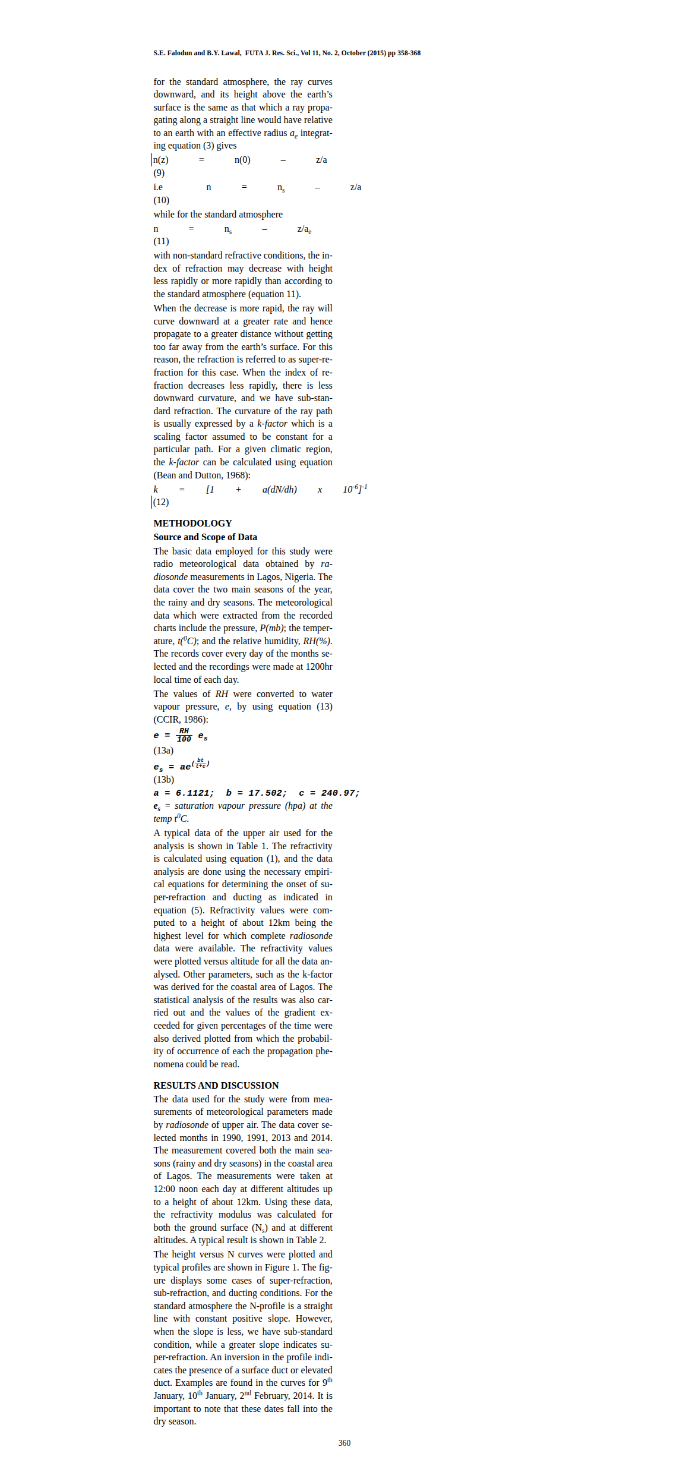S.E. Falodun and B.Y. Lawal, FUTA J. Res. Sci., Vol 11, No. 2, October (2015) pp 358-368
for the standard atmosphere, the ray curves downward, and its height above the earth’s surface is the same as that which a ray propagating along a straight line would have relative to an earth with an effective radius ae integrating equation (3) gives
n(z) = n(0) – z/a
(9)
i.e n = ns – z/a
(10)
while for the standard atmosphere
n = ns – z/ae
(11)
with non-standard refractive conditions, the index of refraction may decrease with height less rapidly or more rapidly than according to the standard atmosphere (equation 11).
When the decrease is more rapid, the ray will curve downward at a greater rate and hence propagate to a greater distance without getting too far away from the earth’s surface. For this reason, the refraction is referred to as super-refraction for this case. When the index of refraction decreases less rapidly, there is less downward curvature, and we have sub-standard refraction. The curvature of the ray path is usually expressed by a k-factor which is a scaling factor assumed to be constant for a particular path. For a given climatic region, the k-factor can be calculated using equation (Bean and Dutton, 1968):
k = [1 + a(dN/dh) x 10-6]-1
(12)
METHODOLOGY
Source and Scope of Data
The basic data employed for this study were radio meteorological data obtained by radiosonde measurements in Lagos, Nigeria. The data cover the two main seasons of the year, the rainy and dry seasons. The meteorological data which were extracted from the recorded charts include the pressure, P(mb); the temperature, t(0C); and the relative humidity, RH(%). The records cover every day of the months selected and the recordings were made at 1200hr local time of each day.
The values of RH were converted to water vapour pressure, e, by using equation (13) (CCIR, 1986):
e = RH 100 es
(13a)
es = ae(bt t+c)
(13b)
a = 6.1121; b = 17.502; c = 240.97;
es = saturation vapour pressure (hpa) at the temp t0C.
A typical data of the upper air used for the analysis is shown in Table 1. The refractivity is calculated using equation (1), and the data analysis are done using the necessary empirical equations for determining the onset of super-refraction and ducting as indicated in equation (5). Refractivity values were computed to a height of about 12km being the highest level for which complete radiosonde data were available. The refractivity values were plotted versus altitude for all the data analysed. Other parameters, such as the k-factor was derived for the coastal area of Lagos. The statistical analysis of the results was also carried out and the values of the gradient exceeded for given percentages of the time were also derived plotted from which the probability of occurrence of each the propagation phenomena could be read.
RESULTS AND DISCUSSION
The data used for the study were from measurements of meteorological parameters made by radiosonde of upper air. The data cover selected months in 1990, 1991, 2013 and 2014. The measurement covered both the main seasons (rainy and dry seasons) in the coastal area of Lagos. The measurements were taken at 12:00 noon each day at different altitudes up to a height of about 12km. Using these data, the refractivity modulus was calculated for both the ground surface (Ns) and at different altitudes. A typical result is shown in Table 2.
The height versus N curves were plotted and typical profiles are shown in Figure 1. The figure displays some cases of super-refraction, sub-refraction, and ducting conditions. For the standard atmosphere the N-profile is a straight line with constant positive slope. However, when the slope is less, we have sub-standard condition, while a greater slope indicates super-refraction. An inversion in the profile indicates the presence of a surface duct or elevated duct. Examples are found in the curves for 9th January, 10th January, 2nd February, 2014. It is important to note that these dates fall into the dry season.
360